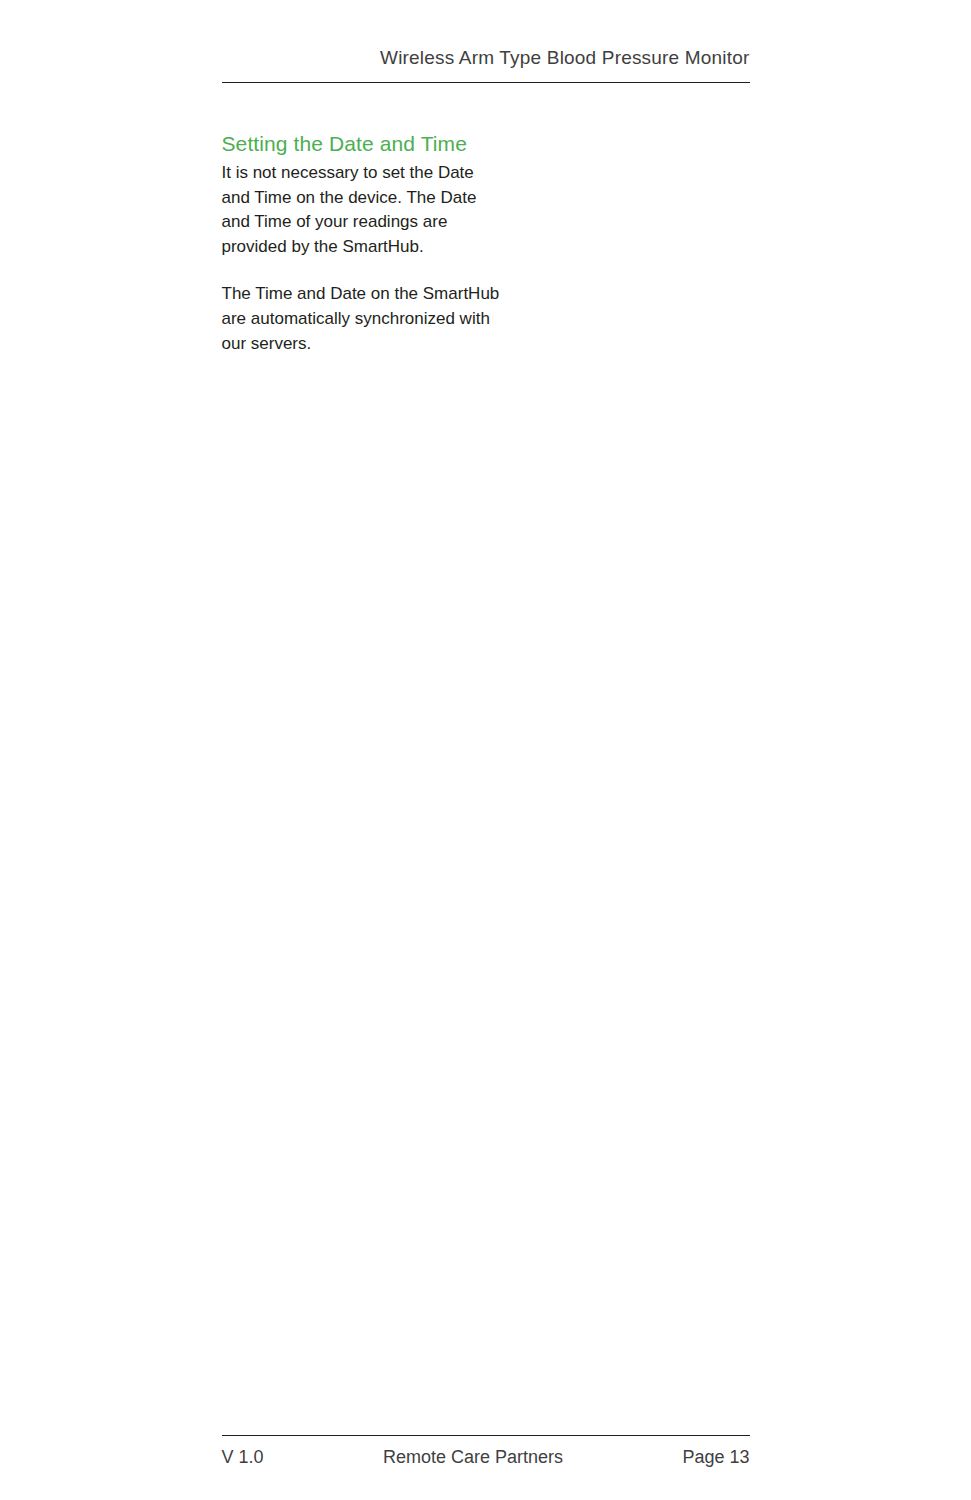Wireless Arm Type Blood Pressure Monitor
Setting the Date and Time
It is not necessary to set the Date and Time on the device. The Date and Time of your readings are provided by the SmartHub.
The Time and Date on the SmartHub are automatically synchronized with our servers.
V 1.0 Remote Care Partners Page 13